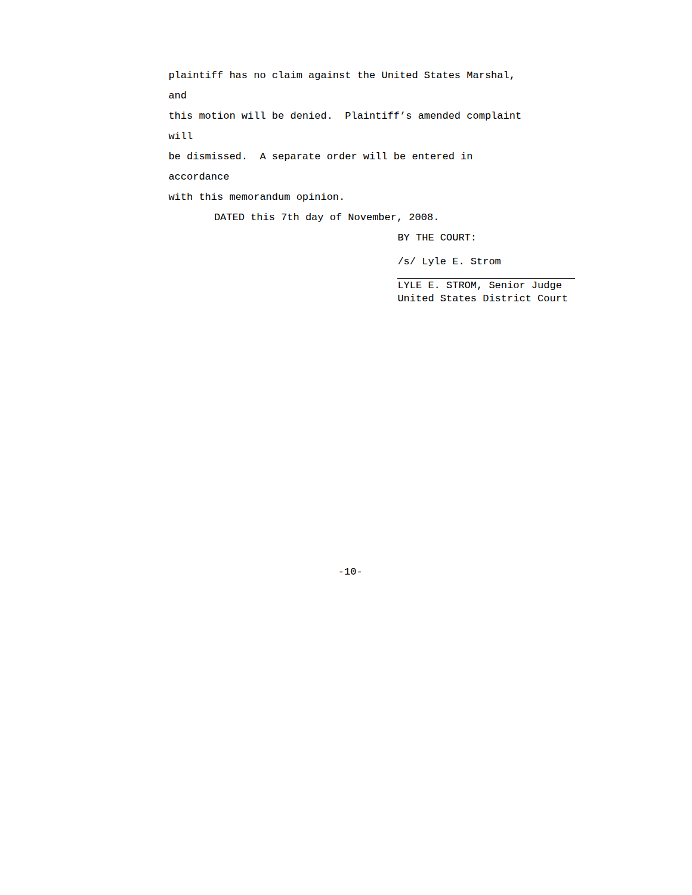plaintiff has no claim against the United States Marshal, and
this motion will be denied. Plaintiff’s amended complaint will
be dismissed. A separate order will be entered in accordance
with this memorandum opinion.
DATED this 7th day of November, 2008.
BY THE COURT:
/s/ Lyle E. Strom
LYLE E. STROM, Senior Judge United States District Court
-10-